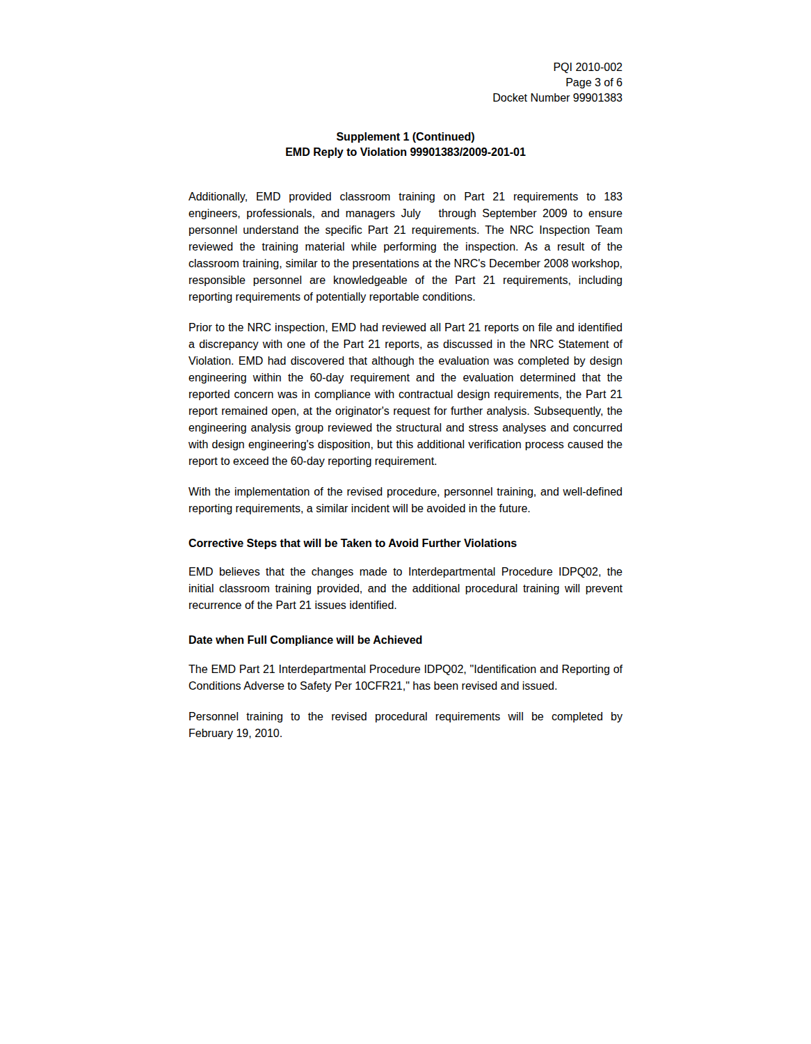PQI 2010-002
Page 3 of 6
Docket Number 99901383
Supplement 1 (Continued)
EMD Reply to Violation 99901383/2009-201-01
Additionally, EMD provided classroom training on Part 21 requirements to 183 engineers, professionals, and managers July through September 2009 to ensure personnel understand the specific Part 21 requirements. The NRC Inspection Team reviewed the training material while performing the inspection. As a result of the classroom training, similar to the presentations at the NRC's December 2008 workshop, responsible personnel are knowledgeable of the Part 21 requirements, including reporting requirements of potentially reportable conditions.
Prior to the NRC inspection, EMD had reviewed all Part 21 reports on file and identified a discrepancy with one of the Part 21 reports, as discussed in the NRC Statement of Violation. EMD had discovered that although the evaluation was completed by design engineering within the 60-day requirement and the evaluation determined that the reported concern was in compliance with contractual design requirements, the Part 21 report remained open, at the originator's request for further analysis. Subsequently, the engineering analysis group reviewed the structural and stress analyses and concurred with design engineering's disposition, but this additional verification process caused the report to exceed the 60-day reporting requirement.
With the implementation of the revised procedure, personnel training, and well-defined reporting requirements, a similar incident will be avoided in the future.
Corrective Steps that will be Taken to Avoid Further Violations
EMD believes that the changes made to Interdepartmental Procedure IDPQ02, the initial classroom training provided, and the additional procedural training will prevent recurrence of the Part 21 issues identified.
Date when Full Compliance will be Achieved
The EMD Part 21 Interdepartmental Procedure IDPQ02, "Identification and Reporting of Conditions Adverse to Safety Per 10CFR21," has been revised and issued.
Personnel training to the revised procedural requirements will be completed by February 19, 2010.